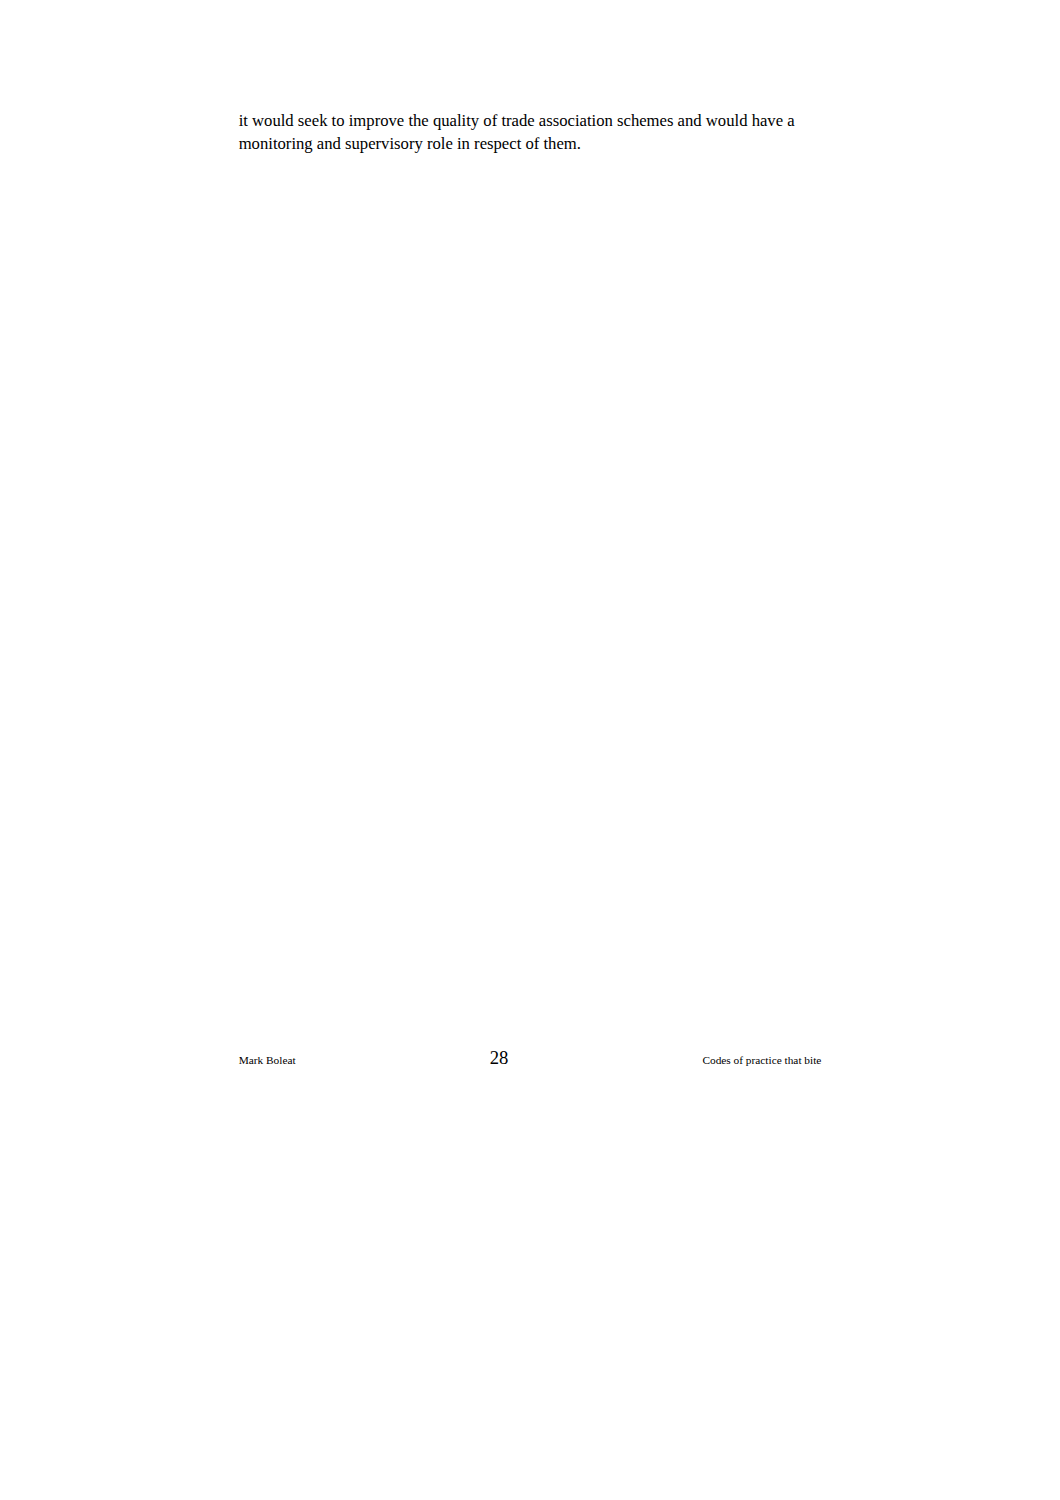it would seek to improve the quality of trade association schemes and would have a monitoring and supervisory role in respect of them.
Mark Boleat 28 Codes of practice that bite